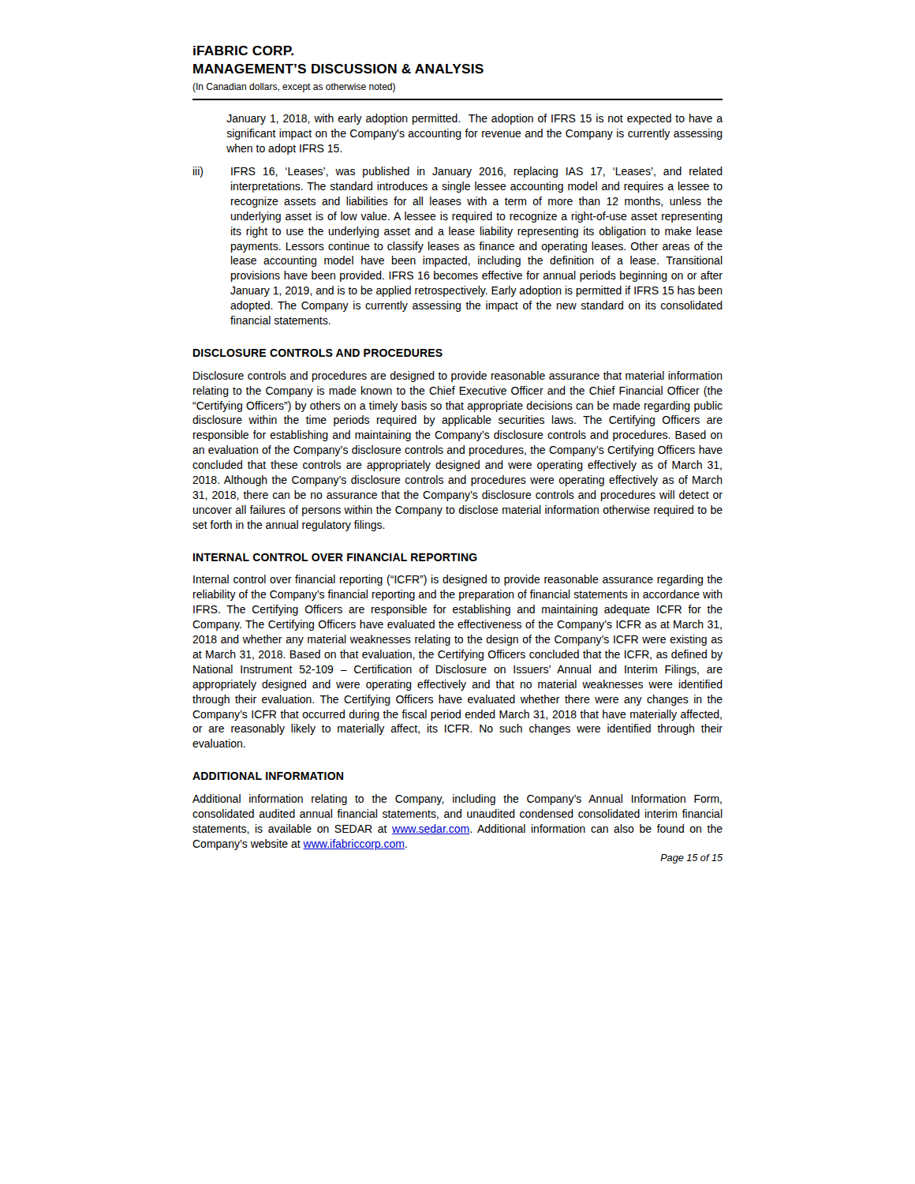iFABRIC CORP.
MANAGEMENT’S DISCUSSION & ANALYSIS
(In Canadian dollars, except as otherwise noted)
January 1, 2018, with early adoption permitted. The adoption of IFRS 15 is not expected to have a significant impact on the Company's accounting for revenue and the Company is currently assessing when to adopt IFRS 15.
iii)
IFRS 16, ‘Leases’, was published in January 2016, replacing IAS 17, ‘Leases’, and related interpretations. The standard introduces a single lessee accounting model and requires a lessee to recognize assets and liabilities for all leases with a term of more than 12 months, unless the underlying asset is of low value. A lessee is required to recognize a right-of-use asset representing its right to use the underlying asset and a lease liability representing its obligation to make lease payments. Lessors continue to classify leases as finance and operating leases. Other areas of the lease accounting model have been impacted, including the definition of a lease. Transitional provisions have been provided. IFRS 16 becomes effective for annual periods beginning on or after January 1, 2019, and is to be applied retrospectively. Early adoption is permitted if IFRS 15 has been adopted. The Company is currently assessing the impact of the new standard on its consolidated financial statements.
Disclosure Controls and Procedures
Disclosure controls and procedures are designed to provide reasonable assurance that material information relating to the Company is made known to the Chief Executive Officer and the Chief Financial Officer (the “Certifying Officers”) by others on a timely basis so that appropriate decisions can be made regarding public disclosure within the time periods required by applicable securities laws. The Certifying Officers are responsible for establishing and maintaining the Company’s disclosure controls and procedures. Based on an evaluation of the Company’s disclosure controls and procedures, the Company’s Certifying Officers have concluded that these controls are appropriately designed and were operating effectively as of March 31, 2018. Although the Company’s disclosure controls and procedures were operating effectively as of March 31, 2018, there can be no assurance that the Company’s disclosure controls and procedures will detect or uncover all failures of persons within the Company to disclose material information otherwise required to be set forth in the annual regulatory filings.
Internal Control Over Financial Reporting
Internal control over financial reporting (“ICFR”) is designed to provide reasonable assurance regarding the reliability of the Company’s financial reporting and the preparation of financial statements in accordance with IFRS. The Certifying Officers are responsible for establishing and maintaining adequate ICFR for the Company. The Certifying Officers have evaluated the effectiveness of the Company’s ICFR as at March 31, 2018 and whether any material weaknesses relating to the design of the Company’s ICFR were existing as at March 31, 2018. Based on that evaluation, the Certifying Officers concluded that the ICFR, as defined by National Instrument 52-109 – Certification of Disclosure on Issuers’ Annual and Interim Filings, are appropriately designed and were operating effectively and that no material weaknesses were identified through their evaluation. The Certifying Officers have evaluated whether there were any changes in the Company’s ICFR that occurred during the fiscal period ended March 31, 2018 that have materially affected, or are reasonably likely to materially affect, its ICFR. No such changes were identified through their evaluation.
Additional Information
Additional information relating to the Company, including the Company’s Annual Information Form, consolidated audited annual financial statements, and unaudited condensed consolidated interim financial statements, is available on SEDAR at www.sedar.com. Additional information can also be found on the Company’s website at www.ifabriccorp.com.
Page 15 of 15